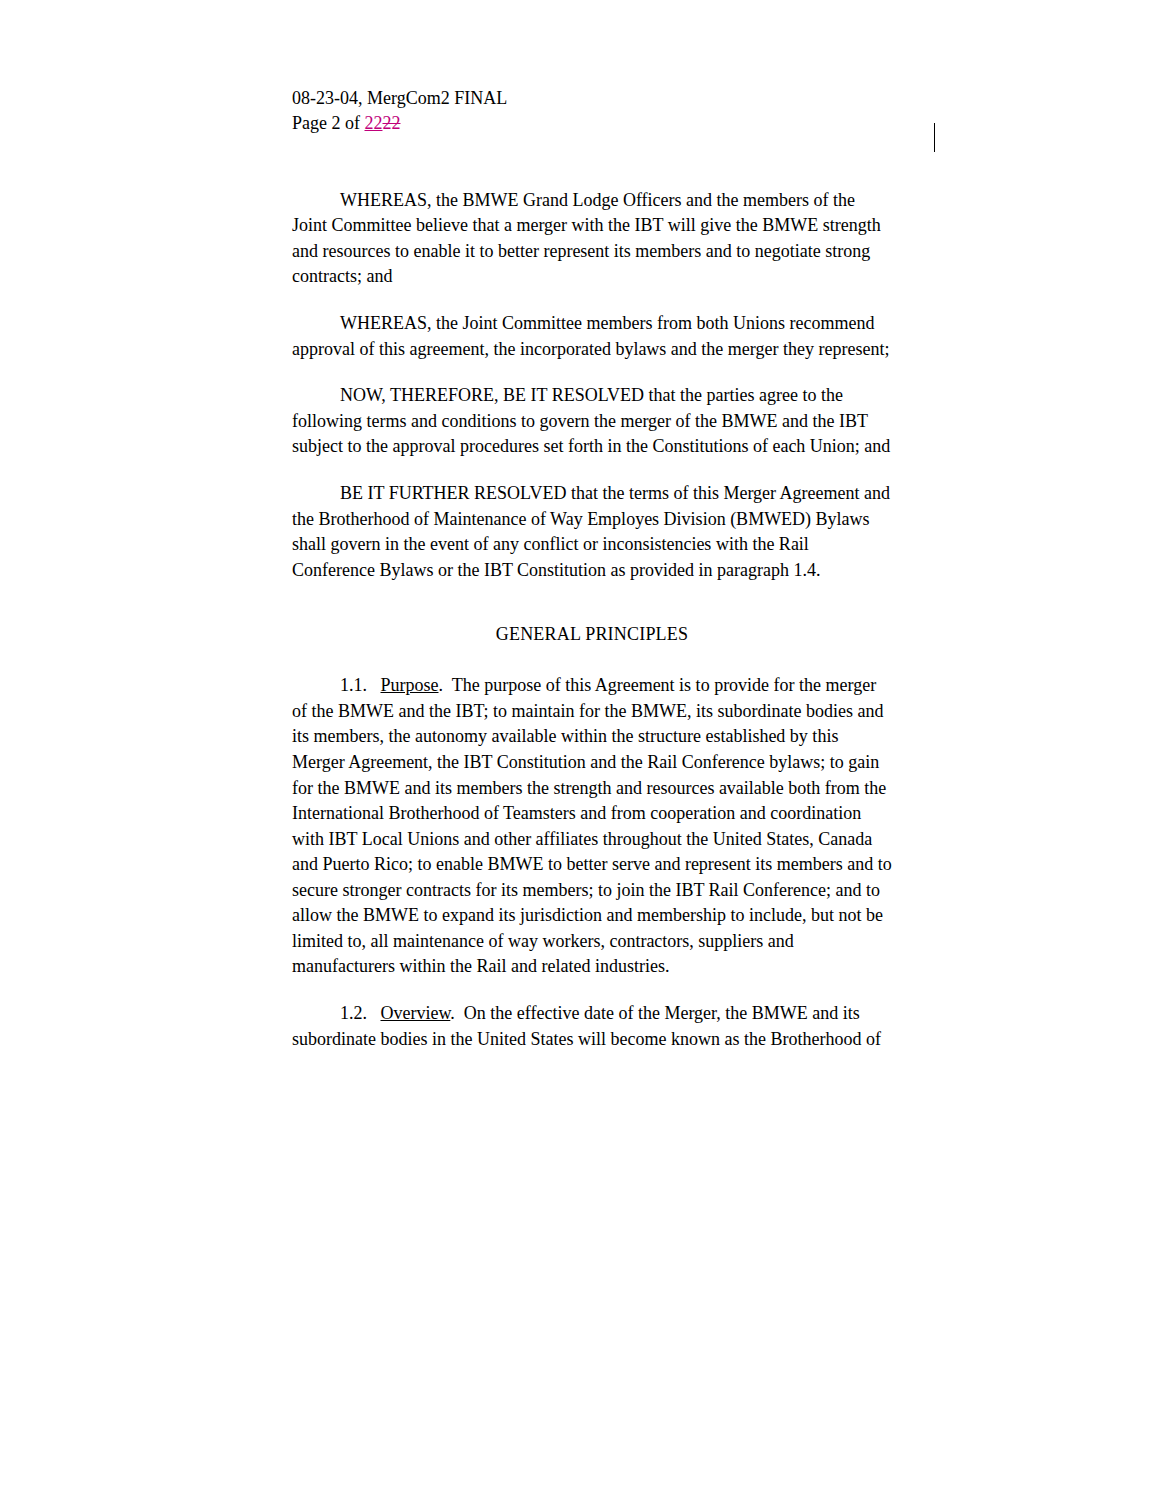08-23-04, MergCom2 FINAL
Page 2 of 2222
WHEREAS, the BMWE Grand Lodge Officers and the members of the Joint Committee believe that a merger with the IBT will give the BMWE strength and resources to enable it to better represent its members and to negotiate strong contracts; and
WHEREAS, the Joint Committee members from both Unions recommend approval of this agreement, the incorporated bylaws and the merger they represent;
NOW, THEREFORE, BE IT RESOLVED that the parties agree to the following terms and conditions to govern the merger of the BMWE and the IBT subject to the approval procedures set forth in the Constitutions of each Union; and
BE IT FURTHER RESOLVED that the terms of this Merger Agreement and the Brotherhood of Maintenance of Way Employes Division (BMWED) Bylaws shall govern in the event of any conflict or inconsistencies with the Rail Conference Bylaws or the IBT Constitution as provided in paragraph 1.4.
GENERAL PRINCIPLES
1.1. Purpose. The purpose of this Agreement is to provide for the merger of the BMWE and the IBT; to maintain for the BMWE, its subordinate bodies and its members, the autonomy available within the structure established by this Merger Agreement, the IBT Constitution and the Rail Conference bylaws; to gain for the BMWE and its members the strength and resources available both from the International Brotherhood of Teamsters and from cooperation and coordination with IBT Local Unions and other affiliates throughout the United States, Canada and Puerto Rico; to enable BMWE to better serve and represent its members and to secure stronger contracts for its members; to join the IBT Rail Conference; and to allow the BMWE to expand its jurisdiction and membership to include, but not be limited to, all maintenance of way workers, contractors, suppliers and manufacturers within the Rail and related industries.
1.2. Overview. On the effective date of the Merger, the BMWE and its subordinate bodies in the United States will become known as the Brotherhood of